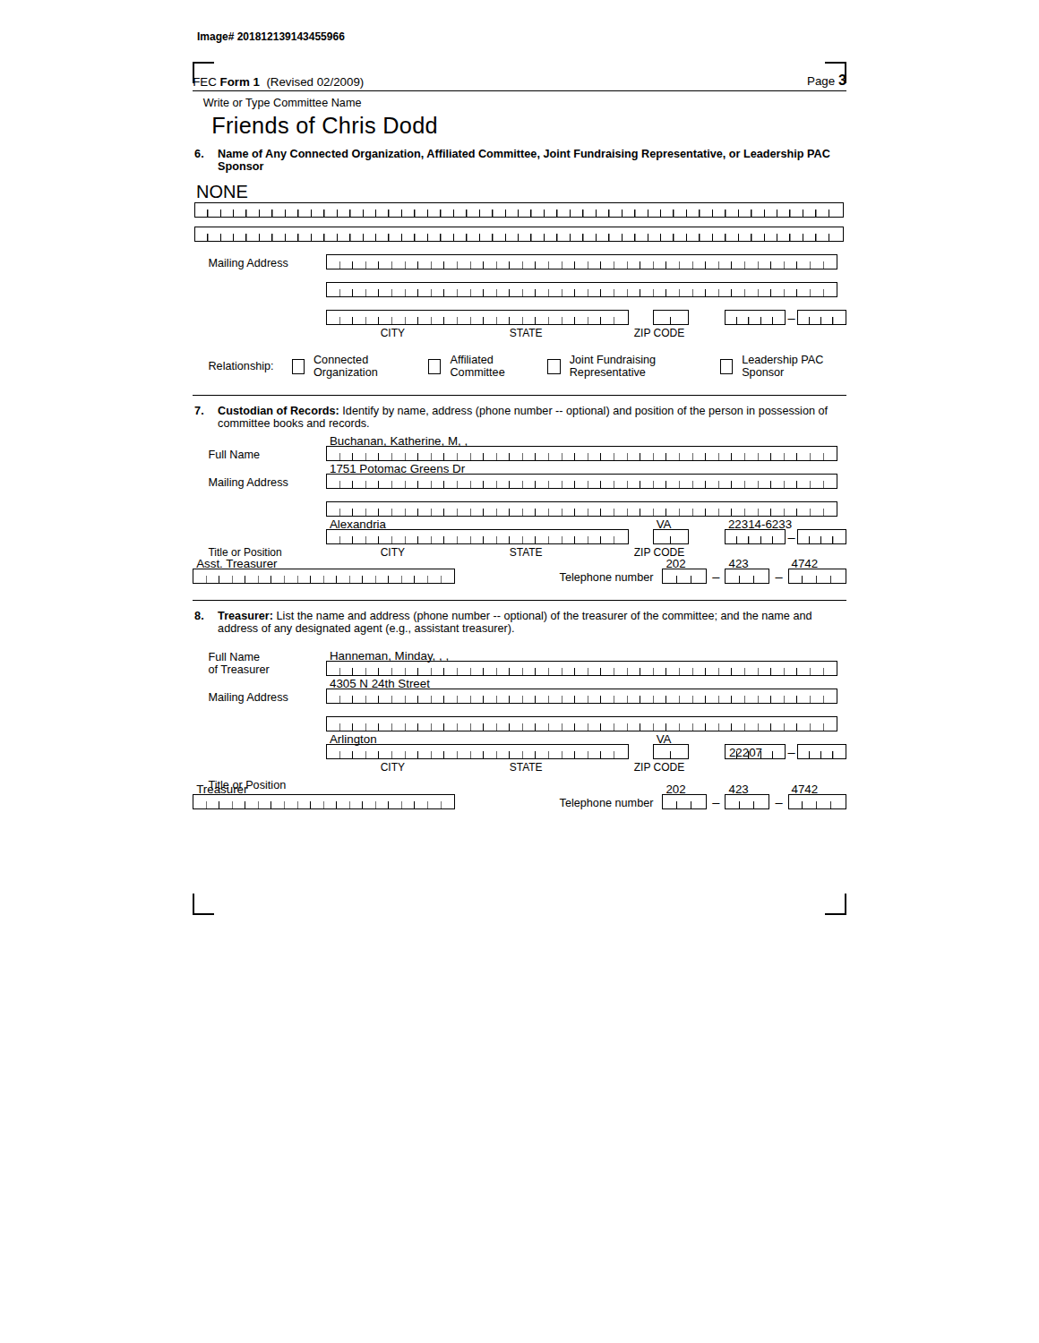Image# 201812139143455966
FEC Form 1 (Revised 02/2009)
Page 3
Write or Type Committee Name
Friends of Chris Dodd
6.
Name of Any Connected Organization, Affiliated Committee, Joint Fundraising Representative, or Leadership PAC Sponsor
NONE
Mailing Address
–
CITY
STATE
ZIP CODE
Relationship: Connected Organization Affiliated Committee Joint Fundraising Representative Leadership PAC Sponsor
7.
Custodian of Records: Identify by name, address (phone number -- optional) and position of the person in possession of committee books and records.
Full Name
Buchanan, Katherine, M, ,
Mailing Address
1751 Potomac Greens Dr
Alexandria
VA
22314-6233
–
Title or Position
CITY
STATE
ZIP CODE
Asst. Treasurer
Telephone number
202
–
423
–
4742
8.
Treasurer: List the name and address (phone number -- optional) of the treasurer of the committee; and the name and address of any designated agent (e.g., assistant treasurer).
Full Name
of Treasurer
Hanneman, Minday, , ,
Mailing Address
4305 N 24th Street
Arlington
VA
22207
–
CITY
STATE
ZIP CODE
Title or Position
Treasurer
Telephone number
202
–
423
–
4742